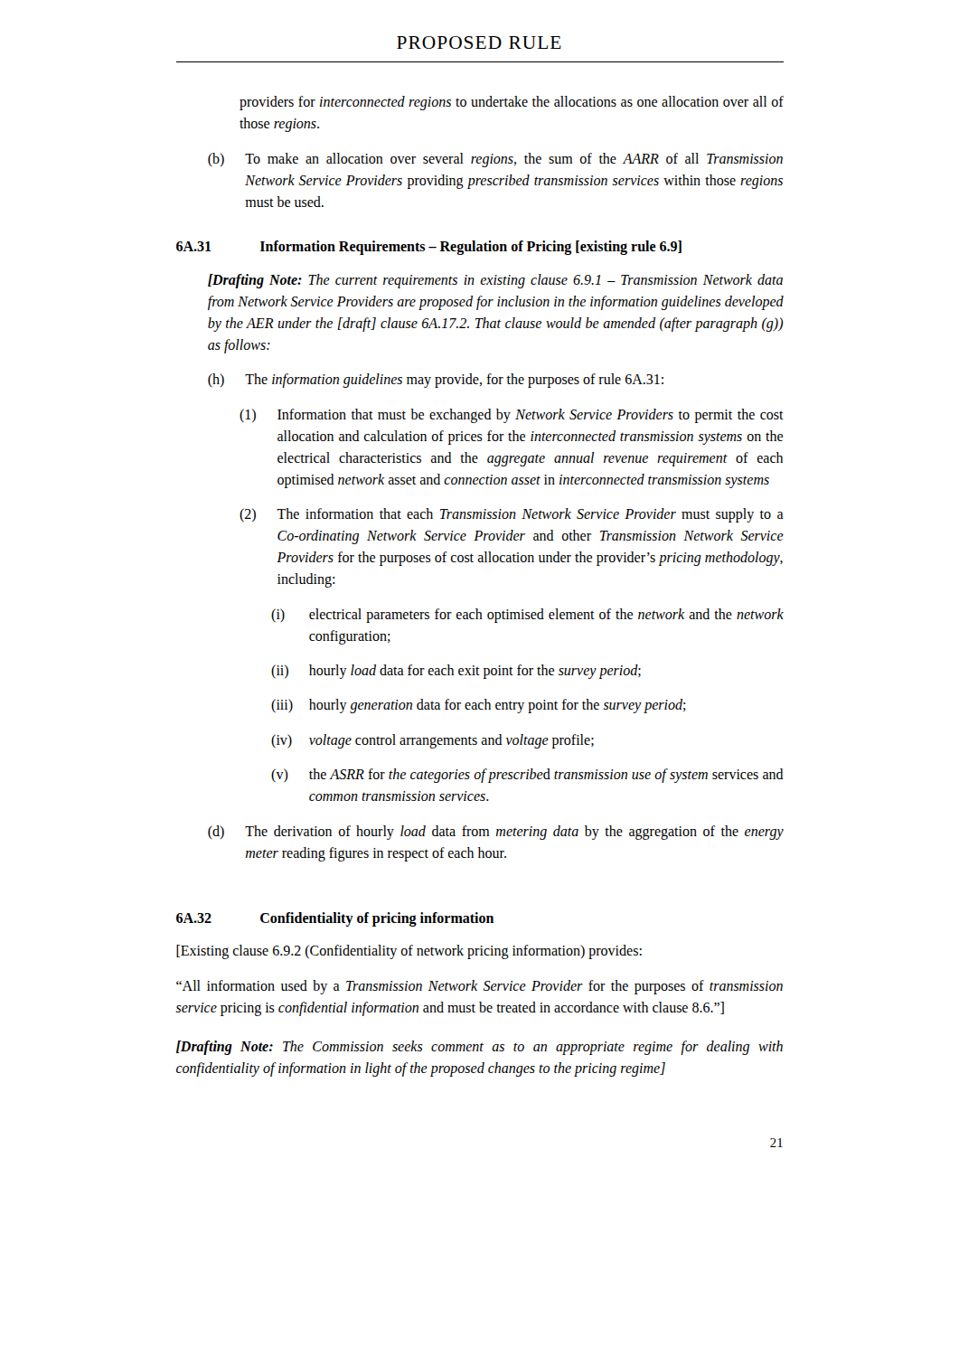PROPOSED RULE
providers for interconnected regions to undertake the allocations as one allocation over all of those regions.
(b) To make an allocation over several regions, the sum of the AARR of all Transmission Network Service Providers providing prescribed transmission services within those regions must be used.
6A.31 Information Requirements – Regulation of Pricing [existing rule 6.9]
[Drafting Note: The current requirements in existing clause 6.9.1 – Transmission Network data from Network Service Providers are proposed for inclusion in the information guidelines developed by the AER under the [draft] clause 6A.17.2. That clause would be amended (after paragraph (g)) as follows:
(h) The information guidelines may provide, for the purposes of rule 6A.31:
(1) Information that must be exchanged by Network Service Providers to permit the cost allocation and calculation of prices for the interconnected transmission systems on the electrical characteristics and the aggregate annual revenue requirement of each optimised network asset and connection asset in interconnected transmission systems
(2) The information that each Transmission Network Service Provider must supply to a Co-ordinating Network Service Provider and other Transmission Network Service Providers for the purposes of cost allocation under the provider’s pricing methodology, including:
(i) electrical parameters for each optimised element of the network and the network configuration;
(ii) hourly load data for each exit point for the survey period;
(iii) hourly generation data for each entry point for the survey period;
(iv) voltage control arrangements and voltage profile;
(v) the ASRR for the categories of prescribed transmission use of system services and common transmission services.
(d) The derivation of hourly load data from metering data by the aggregation of the energy meter reading figures in respect of each hour.
6A.32 Confidentiality of pricing information
[Existing clause 6.9.2 (Confidentiality of network pricing information) provides:
“All information used by a Transmission Network Service Provider for the purposes of transmission service pricing is confidential information and must be treated in accordance with clause 8.6.”]
[Drafting Note: The Commission seeks comment as to an appropriate regime for dealing with confidentiality of information in light of the proposed changes to the pricing regime]
21